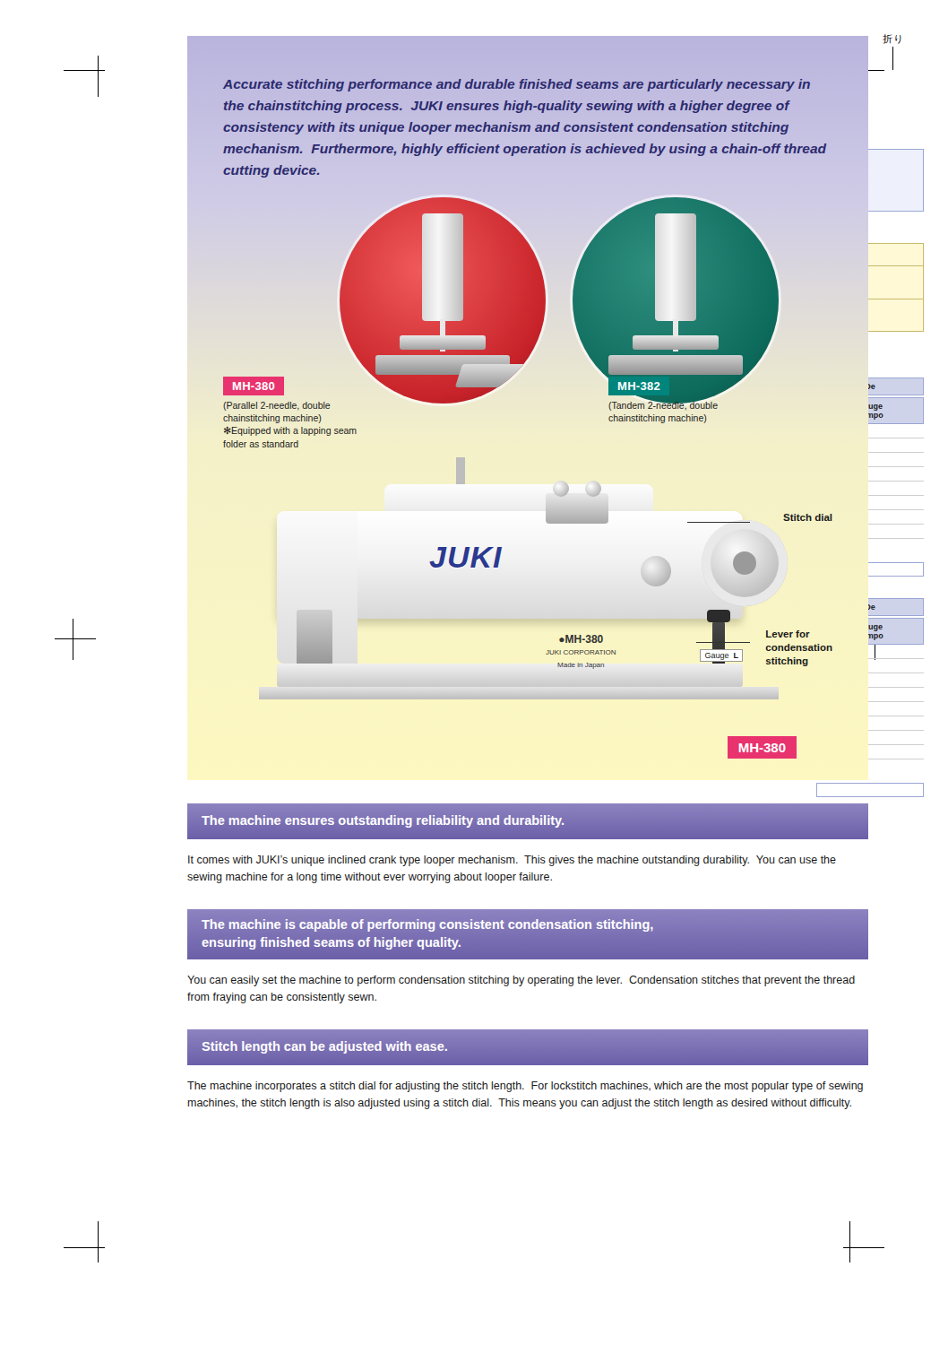折り
DE
●Chain
⌇
⌇
⌇
AP
MH-(par
MH-(tan
TA
MH-3
De
Gauge
compo
3.2mm
4.0mm
4.8mm
5.6mm
6.4mm
7.9mm
9.5mm
12.7mm
MH-3
MH-3
De
Gauge
compo
3.2mm
4.0mm
4.8mm
5.6mm
6.4mm
7.9mm
9.5mm
12.7mm
MH-3
Accurate stitching performance and durable finished seams are particularly necessary in the chainstitching process. JUKI ensures high-quality sewing with a higher degree of consistency with its unique looper mechanism and consistent condensation stitching mechanism. Furthermore, highly efficient operation is achieved by using a chain-off thread cutting device.
MH-380
(Parallel 2-needle, double chainstitching machine)
✻Equipped with a lapping seam folder as standard
MH-382
(Tandem 2-needle, double chainstitching machine)
JUKI
●MH-380
JUKI CORPORATION
Made in Japan
Gauge L
Stitch dial
Lever for
condensation
stitching
MH-380
The machine ensures outstanding reliability and durability.
It comes with JUKI’s unique inclined crank type looper mechanism. This gives the machine outstanding durability. You can use the sewing machine for a long time without ever worrying about looper failure.
The machine is capable of performing consistent condensation stitching,
ensuring finished seams of higher quality.
You can easily set the machine to perform condensation stitching by operating the lever. Condensation stitches that prevent the thread from fraying can be consistently sewn.
Stitch length can be adjusted with ease.
The machine incorporates a stitch dial for adjusting the stitch length. For lockstitch machines, which are the most popular type of sewing machines, the stitch length is also adjusted using a stitch dial. This means you can adjust the stitch length as desired without difficulty.